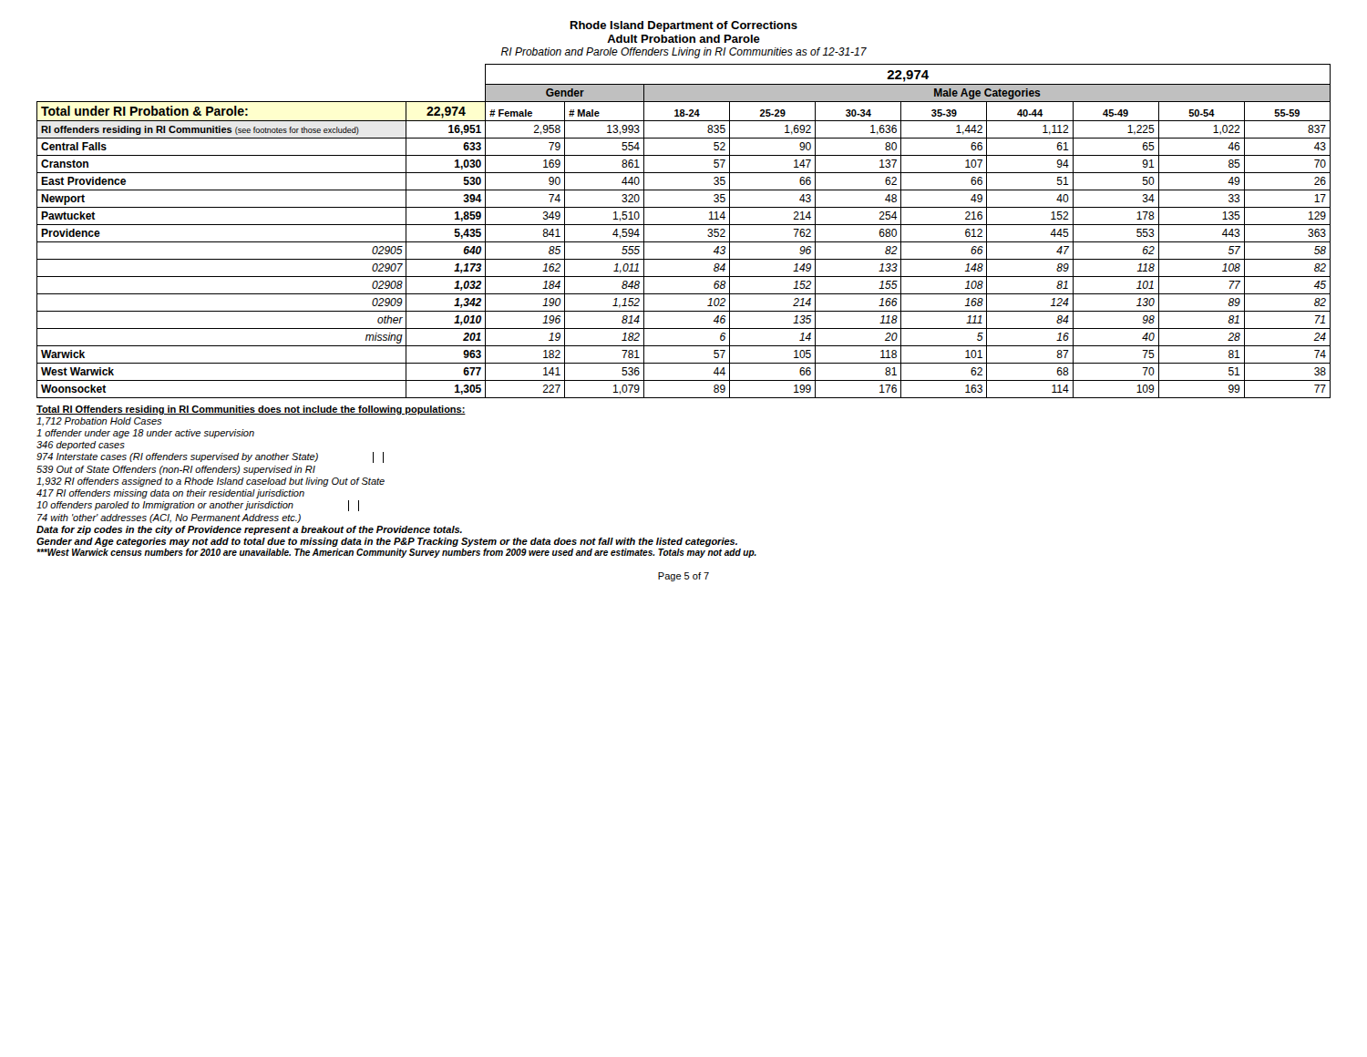Rhode Island Department of Corrections
Adult Probation and Parole
RI Probation and Parole Offenders Living in RI Communities as of 12-31-17
| | | 22,974 |
| | | Gender | Male Age Categories |
| Total under RI Probation & Parole: | 22,974 | | | | | | | | | | |
| # Female | # Male | 18-24 | 25-29 | 30-34 | 35-39 | 40-44 | 45-49 | 50-54 | 55-59 |
| RI offenders residing in RI Communities (see footnotes for those excluded) | 16,951 | 2,958 | 13,993 | 835 | 1,692 | 1,636 | 1,442 | 1,112 | 1,225 | 1,022 | 837 |
| Central Falls | 633 | 79 | 554 | 52 | 90 | 80 | 66 | 61 | 65 | 46 | 43 |
| Cranston | 1,030 | 169 | 861 | 57 | 147 | 137 | 107 | 94 | 91 | 85 | 70 |
| East Providence | 530 | 90 | 440 | 35 | 66 | 62 | 66 | 51 | 50 | 49 | 26 |
| Newport | 394 | 74 | 320 | 35 | 43 | 48 | 49 | 40 | 34 | 33 | 17 |
| Pawtucket | 1,859 | 349 | 1,510 | 114 | 214 | 254 | 216 | 152 | 178 | 135 | 129 |
| Providence | 5,435 | 841 | 4,594 | 352 | 762 | 680 | 612 | 445 | 553 | 443 | 363 |
| 02905 | 640 | 85 | 555 | 43 | 96 | 82 | 66 | 47 | 62 | 57 | 58 |
| 02907 | 1,173 | 162 | 1,011 | 84 | 149 | 133 | 148 | 89 | 118 | 108 | 82 |
| 02908 | 1,032 | 184 | 848 | 68 | 152 | 155 | 108 | 81 | 101 | 77 | 45 |
| 02909 | 1,342 | 190 | 1,152 | 102 | 214 | 166 | 168 | 124 | 130 | 89 | 82 |
| other | 1,010 | 196 | 814 | 46 | 135 | 118 | 111 | 84 | 98 | 81 | 71 |
| missing | 201 | 19 | 182 | 6 | 14 | 20 | 5 | 16 | 40 | 28 | 24 |
| Warwick | 963 | 182 | 781 | 57 | 105 | 118 | 101 | 87 | 75 | 81 | 74 |
| West Warwick | 677 | 141 | 536 | 44 | 66 | 81 | 62 | 68 | 70 | 51 | 38 |
| Woonsocket | 1,305 | 227 | 1,079 | 89 | 199 | 176 | 163 | 114 | 109 | 99 | 77 |
Total RI Offenders residing in RI Communities does not include the following populations:
1,712 Probation Hold Cases
1 offender under age 18 under active supervision
346 deported cases
974 Interstate cases (RI offenders supervised by another State)
539 Out of State Offenders (non-RI offenders) supervised in RI
1,932 RI offenders assigned to a Rhode Island caseload but living Out of State
417 RI offenders missing data on their residential jurisdiction
10 offenders paroled to Immigration or another jurisdiction
74 with 'other' addresses (ACI, No Permanent Address etc.)
Data for zip codes in the city of Providence represent a breakout of the Providence totals.
Gender and Age categories may not add to total due to missing data in the P&P Tracking System or the data does not fall with the listed categories.
***West Warwick census numbers for 2010 are unavailable. The American Community Survey numbers from 2009 were used and are estimates. Totals may not add up.
Page 5 of 7